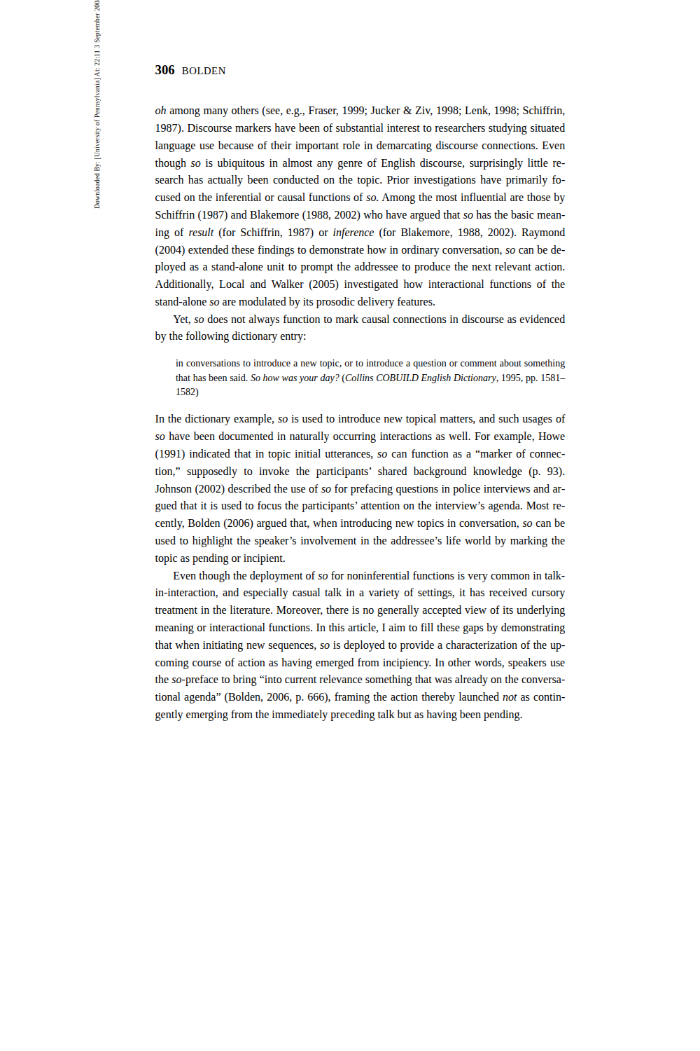Downloaded By: [University of Pennsylvania] At: 22:11 3 September 2008
306 BOLDEN
oh among many others (see, e.g., Fraser, 1999; Jucker & Ziv, 1998; Lenk, 1998; Schiffrin, 1987). Discourse markers have been of substantial interest to researchers studying situated language use because of their important role in demarcating discourse connections. Even though so is ubiquitous in almost any genre of English discourse, surprisingly little research has actually been conducted on the topic. Prior investigations have primarily focused on the inferential or causal functions of so. Among the most influential are those by Schiffrin (1987) and Blakemore (1988, 2002) who have argued that so has the basic meaning of result (for Schiffrin, 1987) or inference (for Blakemore, 1988, 2002). Raymond (2004) extended these findings to demonstrate how in ordinary conversation, so can be deployed as a stand-alone unit to prompt the addressee to produce the next relevant action. Additionally, Local and Walker (2005) investigated how interactional functions of the stand-alone so are modulated by its prosodic delivery features.
Yet, so does not always function to mark causal connections in discourse as evidenced by the following dictionary entry:
in conversations to introduce a new topic, or to introduce a question or comment about something that has been said. So how was your day? (Collins COBUILD English Dictionary, 1995, pp. 1581–1582)
In the dictionary example, so is used to introduce new topical matters, and such usages of so have been documented in naturally occurring interactions as well. For example, Howe (1991) indicated that in topic initial utterances, so can function as a “marker of connection,” supposedly to invoke the participants’ shared background knowledge (p. 93). Johnson (2002) described the use of so for prefacing questions in police interviews and argued that it is used to focus the participants’ attention on the interview’s agenda. Most recently, Bolden (2006) argued that, when introducing new topics in conversation, so can be used to highlight the speaker’s involvement in the addressee’s life world by marking the topic as pending or incipient.
Even though the deployment of so for noninferential functions is very common in talk-in-interaction, and especially casual talk in a variety of settings, it has received cursory treatment in the literature. Moreover, there is no generally accepted view of its underlying meaning or interactional functions. In this article, I aim to fill these gaps by demonstrating that when initiating new sequences, so is deployed to provide a characterization of the upcoming course of action as having emerged from incipiency. In other words, speakers use the so-preface to bring “into current relevance something that was already on the conversational agenda” (Bolden, 2006, p. 666), framing the action thereby launched not as contingently emerging from the immediately preceding talk but as having been pending.